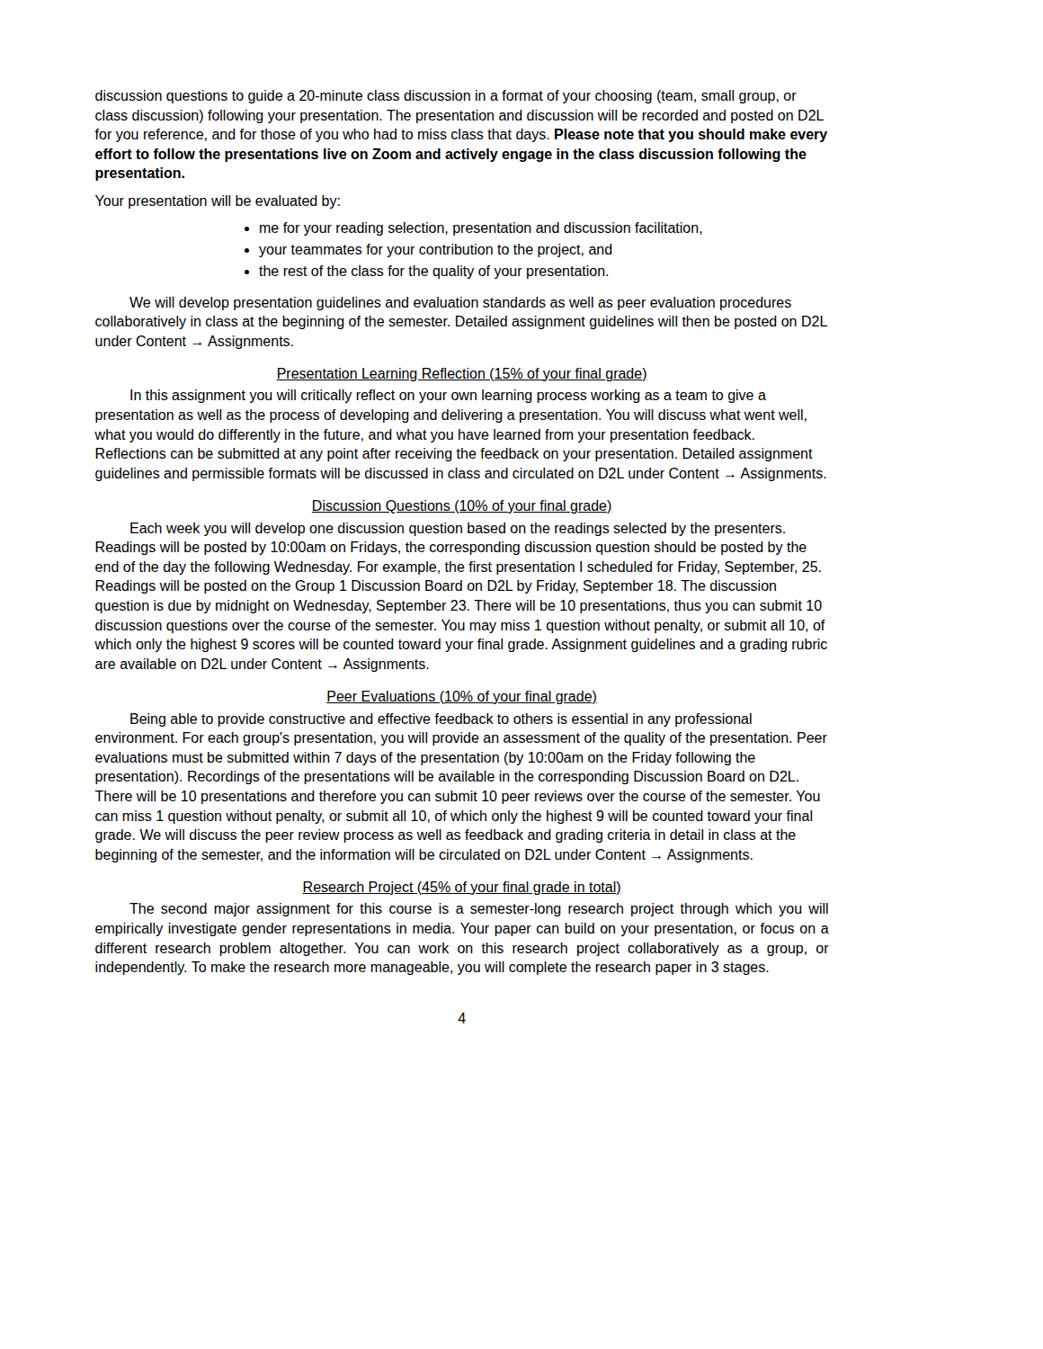discussion questions to guide a 20-minute class discussion in a format of your choosing (team, small group, or class discussion) following your presentation. The presentation and discussion will be recorded and posted on D2L for you reference, and for those of you who had to miss class that days. Please note that you should make every effort to follow the presentations live on Zoom and actively engage in the class discussion following the presentation.
Your presentation will be evaluated by:
me for your reading selection, presentation and discussion facilitation,
your teammates for your contribution to the project, and
the rest of the class for the quality of your presentation.
We will develop presentation guidelines and evaluation standards as well as peer evaluation procedures collaboratively in class at the beginning of the semester. Detailed assignment guidelines will then be posted on D2L under Content → Assignments.
Presentation Learning Reflection (15% of your final grade)
In this assignment you will critically reflect on your own learning process working as a team to give a presentation as well as the process of developing and delivering a presentation. You will discuss what went well, what you would do differently in the future, and what you have learned from your presentation feedback. Reflections can be submitted at any point after receiving the feedback on your presentation. Detailed assignment guidelines and permissible formats will be discussed in class and circulated on D2L under Content → Assignments.
Discussion Questions (10% of your final grade)
Each week you will develop one discussion question based on the readings selected by the presenters. Readings will be posted by 10:00am on Fridays, the corresponding discussion question should be posted by the end of the day the following Wednesday. For example, the first presentation I scheduled for Friday, September, 25. Readings will be posted on the Group 1 Discussion Board on D2L by Friday, September 18. The discussion question is due by midnight on Wednesday, September 23. There will be 10 presentations, thus you can submit 10 discussion questions over the course of the semester. You may miss 1 question without penalty, or submit all 10, of which only the highest 9 scores will be counted toward your final grade. Assignment guidelines and a grading rubric are available on D2L under Content → Assignments.
Peer Evaluations (10% of your final grade)
Being able to provide constructive and effective feedback to others is essential in any professional environment. For each group's presentation, you will provide an assessment of the quality of the presentation. Peer evaluations must be submitted within 7 days of the presentation (by 10:00am on the Friday following the presentation). Recordings of the presentations will be available in the corresponding Discussion Board on D2L. There will be 10 presentations and therefore you can submit 10 peer reviews over the course of the semester. You can miss 1 question without penalty, or submit all 10, of which only the highest 9 will be counted toward your final grade. We will discuss the peer review process as well as feedback and grading criteria in detail in class at the beginning of the semester, and the information will be circulated on D2L under Content → Assignments.
Research Project (45% of your final grade in total)
The second major assignment for this course is a semester-long research project through which you will empirically investigate gender representations in media. Your paper can build on your presentation, or focus on a different research problem altogether. You can work on this research project collaboratively as a group, or independently. To make the research more manageable, you will complete the research paper in 3 stages.
4